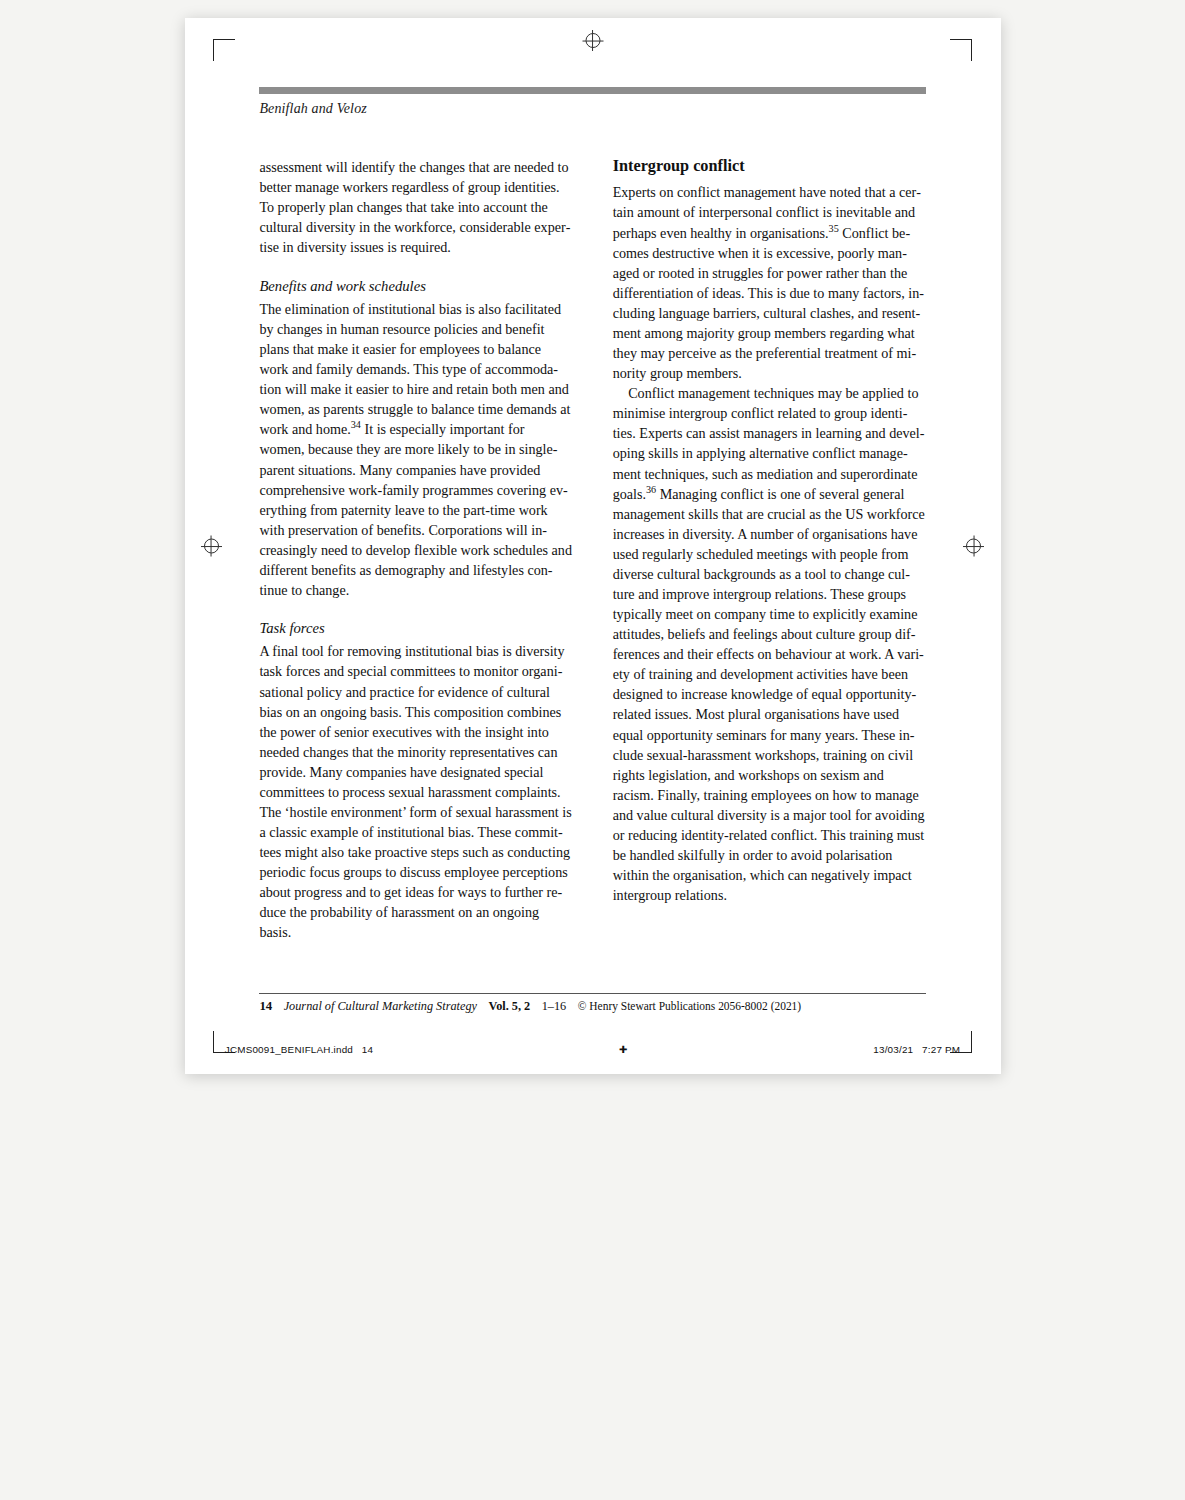Beniflah and Veloz
assessment will identify the changes that are needed to better manage workers regardless of group identities. To properly plan changes that take into account the cultural diversity in the workforce, considerable expertise in diversity issues is required.
Benefits and work schedules
The elimination of institutional bias is also facilitated by changes in human resource policies and benefit plans that make it easier for employees to balance work and family demands. This type of accommodation will make it easier to hire and retain both men and women, as parents struggle to balance time demands at work and home.34 It is especially important for women, because they are more likely to be in single-parent situations. Many companies have provided comprehensive work-family programmes covering everything from paternity leave to the part-time work with preservation of benefits. Corporations will increasingly need to develop flexible work schedules and different benefits as demography and lifestyles continue to change.
Task forces
A final tool for removing institutional bias is diversity task forces and special committees to monitor organisational policy and practice for evidence of cultural bias on an ongoing basis. This composition combines the power of senior executives with the insight into needed changes that the minority representatives can provide. Many companies have designated special committees to process sexual harassment complaints. The ‘hostile environment’ form of sexual harassment is a classic example of institutional bias. These committees might also take proactive steps such as conducting periodic focus groups to discuss employee perceptions about progress and to get ideas for ways to further reduce the probability of harassment on an ongoing basis.
Intergroup conflict
Experts on conflict management have noted that a certain amount of interpersonal conflict is inevitable and perhaps even healthy in organisations.35 Conflict becomes destructive when it is excessive, poorly managed or rooted in struggles for power rather than the differentiation of ideas. This is due to many factors, including language barriers, cultural clashes, and resentment among majority group members regarding what they may perceive as the preferential treatment of minority group members.
Conflict management techniques may be applied to minimise intergroup conflict related to group identities. Experts can assist managers in learning and developing skills in applying alternative conflict management techniques, such as mediation and superordinate goals.36 Managing conflict is one of several general management skills that are crucial as the US workforce increases in diversity. A number of organisations have used regularly scheduled meetings with people from diverse cultural backgrounds as a tool to change culture and improve intergroup relations. These groups typically meet on company time to explicitly examine attitudes, beliefs and feelings about culture group differences and their effects on behaviour at work. A variety of training and development activities have been designed to increase knowledge of equal opportunity-related issues. Most plural organisations have used equal opportunity seminars for many years. These include sexual-harassment workshops, training on civil rights legislation, and workshops on sexism and racism. Finally, training employees on how to manage and value cultural diversity is a major tool for avoiding or reducing identity-related conflict. This training must be handled skilfully in order to avoid polarisation within the organisation, which can negatively impact intergroup relations.
14 Journal of Cultural Marketing Strategy Vol. 5, 2 1–16 © Henry Stewart Publications 2056-8002 (2021)
JCMS0091_BENIFLAH.indd 14 ✚ 13/03/21 7:27 PM